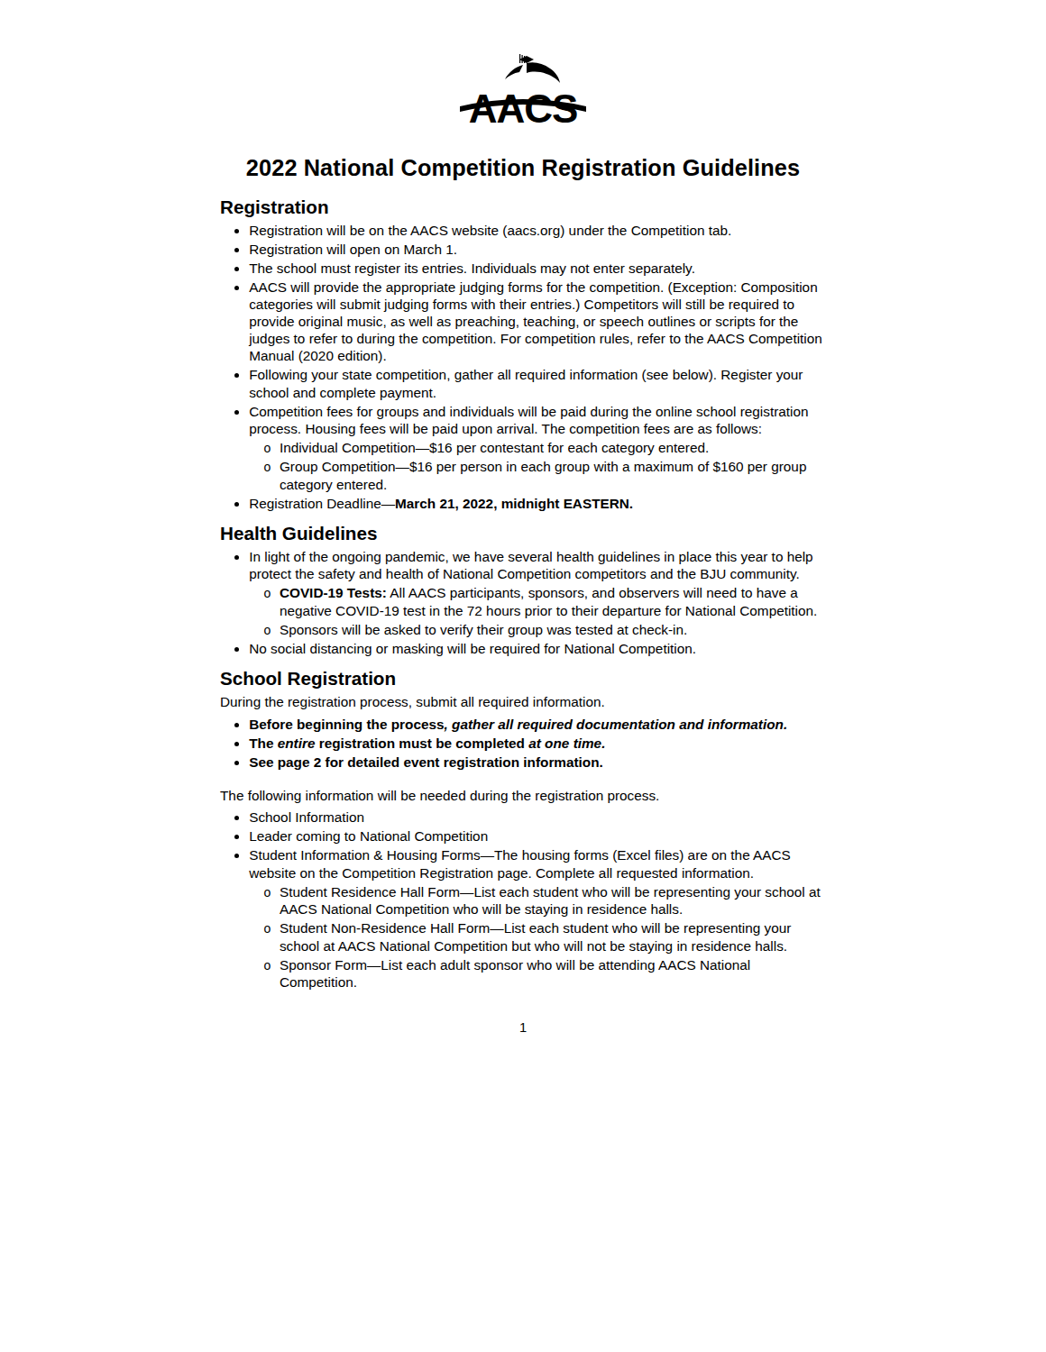AACS
2022 National Competition Registration Guidelines
Registration
Registration will be on the AACS website (aacs.org) under the Competition tab.
Registration will open on March 1.
The school must register its entries. Individuals may not enter separately.
AACS will provide the appropriate judging forms for the competition. (Exception: Composition categories will submit judging forms with their entries.) Competitors will still be required to provide original music, as well as preaching, teaching, or speech outlines or scripts for the judges to refer to during the competition. For competition rules, refer to the AACS Competition Manual (2020 edition).
Following your state competition, gather all required information (see below). Register your school and complete payment.
Competition fees for groups and individuals will be paid during the online school registration process. Housing fees will be paid upon arrival. The competition fees are as follows:
Individual Competition—$16 per contestant for each category entered.
Group Competition—$16 per person in each group with a maximum of $160 per group category entered.
Registration Deadline—March 21, 2022, midnight EASTERN.
Health Guidelines
In light of the ongoing pandemic, we have several health guidelines in place this year to help protect the safety and health of National Competition competitors and the BJU community.
COVID-19 Tests: All AACS participants, sponsors, and observers will need to have a negative COVID-19 test in the 72 hours prior to their departure for National Competition.
Sponsors will be asked to verify their group was tested at check-in.
No social distancing or masking will be required for National Competition.
School Registration
During the registration process, submit all required information.
Before beginning the process, gather all required documentation and information.
The entire registration must be completed at one time.
See page 2 for detailed event registration information.
The following information will be needed during the registration process.
School Information
Leader coming to National Competition
Student Information & Housing Forms—The housing forms (Excel files) are on the AACS website on the Competition Registration page. Complete all requested information.
Student Residence Hall Form—List each student who will be representing your school at AACS National Competition who will be staying in residence halls.
Student Non-Residence Hall Form—List each student who will be representing your school at AACS National Competition but who will not be staying in residence halls.
Sponsor Form—List each adult sponsor who will be attending AACS National Competition.
1